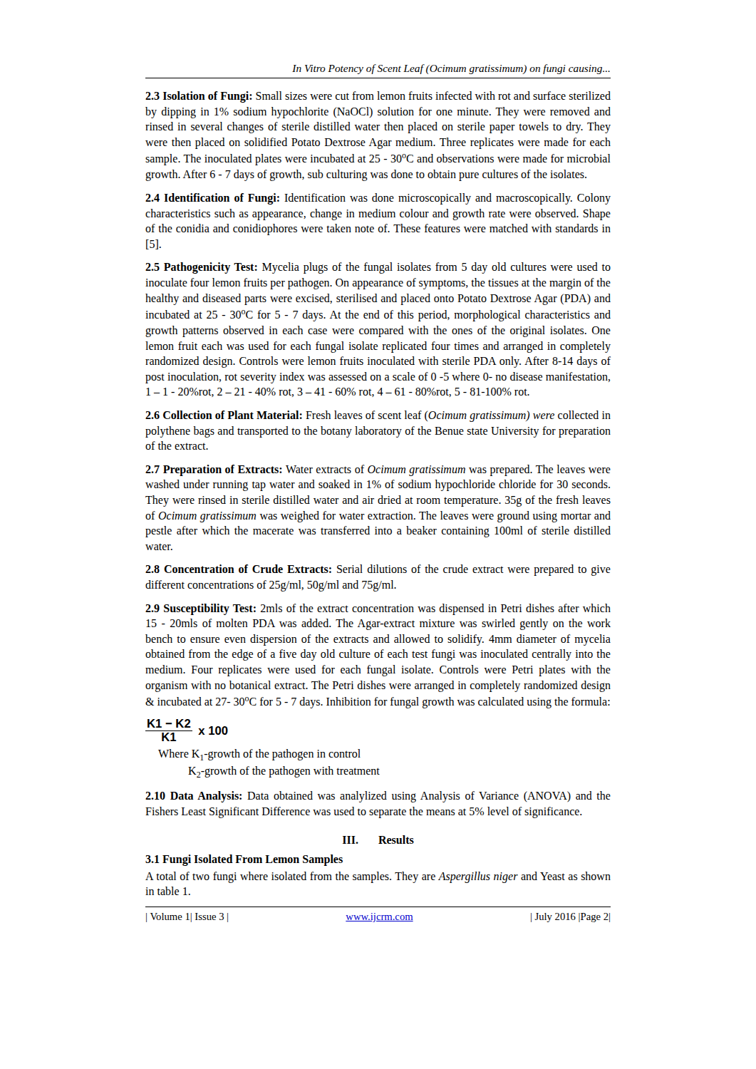In Vitro Potency of Scent Leaf (Ocimum gratissimum) on fungi causing...
2.3 Isolation of Fungi: Small sizes were cut from lemon fruits infected with rot and surface sterilized by dipping in 1% sodium hypochlorite (NaOCl) solution for one minute. They were removed and rinsed in several changes of sterile distilled water then placed on sterile paper towels to dry. They were then placed on solidified Potato Dextrose Agar medium. Three replicates were made for each sample. The inoculated plates were incubated at 25 - 30o C and observations were made for microbial growth. After 6 - 7 days of growth, sub culturing was done to obtain pure cultures of the isolates.
2.4 Identification of Fungi: Identification was done microscopically and macroscopically. Colony characteristics such as appearance, change in medium colour and growth rate were observed. Shape of the conidia and conidiophores were taken note of. These features were matched with standards in [5].
2.5 Pathogenicity Test: Mycelia plugs of the fungal isolates from 5 day old cultures were used to inoculate four lemon fruits per pathogen. On appearance of symptoms, the tissues at the margin of the healthy and diseased parts were excised, sterilised and placed onto Potato Dextrose Agar (PDA) and incubated at 25 - 30o C for 5 - 7 days. At the end of this period, morphological characteristics and growth patterns observed in each case were compared with the ones of the original isolates. One lemon fruit each was used for each fungal isolate replicated four times and arranged in completely randomized design. Controls were lemon fruits inoculated with sterile PDA only. After 8-14 days of post inoculation, rot severity index was assessed on a scale of 0 -5 where 0- no disease manifestation, 1 – 1 - 20%rot, 2 – 21 - 40% rot, 3 – 41 - 60% rot, 4 – 61 - 80%rot, 5 - 81-100% rot.
2.6 Collection of Plant Material: Fresh leaves of scent leaf (Ocimum gratissimum) were collected in polythene bags and transported to the botany laboratory of the Benue state University for preparation of the extract.
2.7 Preparation of Extracts: Water extracts of Ocimum gratissimum was prepared. The leaves were washed under running tap water and soaked in 1% of sodium hypochloride chloride for 30 seconds. They were rinsed in sterile distilled water and air dried at room temperature. 35g of the fresh leaves of Ocimum gratissimum was weighed for water extraction. The leaves were ground using mortar and pestle after which the macerate was transferred into a beaker containing 100ml of sterile distilled water.
2.8 Concentration of Crude Extracts: Serial dilutions of the crude extract were prepared to give different concentrations of 25g/ml, 50g/ml and 75g/ml.
2.9 Susceptibility Test: 2mls of the extract concentration was dispensed in Petri dishes after which 15 - 20mls of molten PDA was added. The Agar-extract mixture was swirled gently on the work bench to ensure even dispersion of the extracts and allowed to solidify. 4mm diameter of mycelia obtained from the edge of a five day old culture of each test fungi was inoculated centrally into the medium. Four replicates were used for each fungal isolate. Controls were Petri plates with the organism with no botanical extract. The Petri dishes were arranged in completely randomized design & incubated at 27- 30o C for 5 - 7 days. Inhibition for fungal growth was calculated using the formula:
K1 − K2 K1 x 100
Where K1-growth of the pathogen in control
K2-growth of the pathogen with treatment
2.10 Data Analysis: Data obtained was analylized using Analysis of Variance (ANOVA) and the Fishers Least Significant Difference was used to separate the means at 5% level of significance.
III. Results
3.1 Fungi Isolated From Lemon Samples
A total of two fungi where isolated from the samples. They are Aspergillus niger and Yeast as shown in table 1.
| Volume 1| Issue 3 |
www.ijcrm.com
| July 2016 |Page 2|